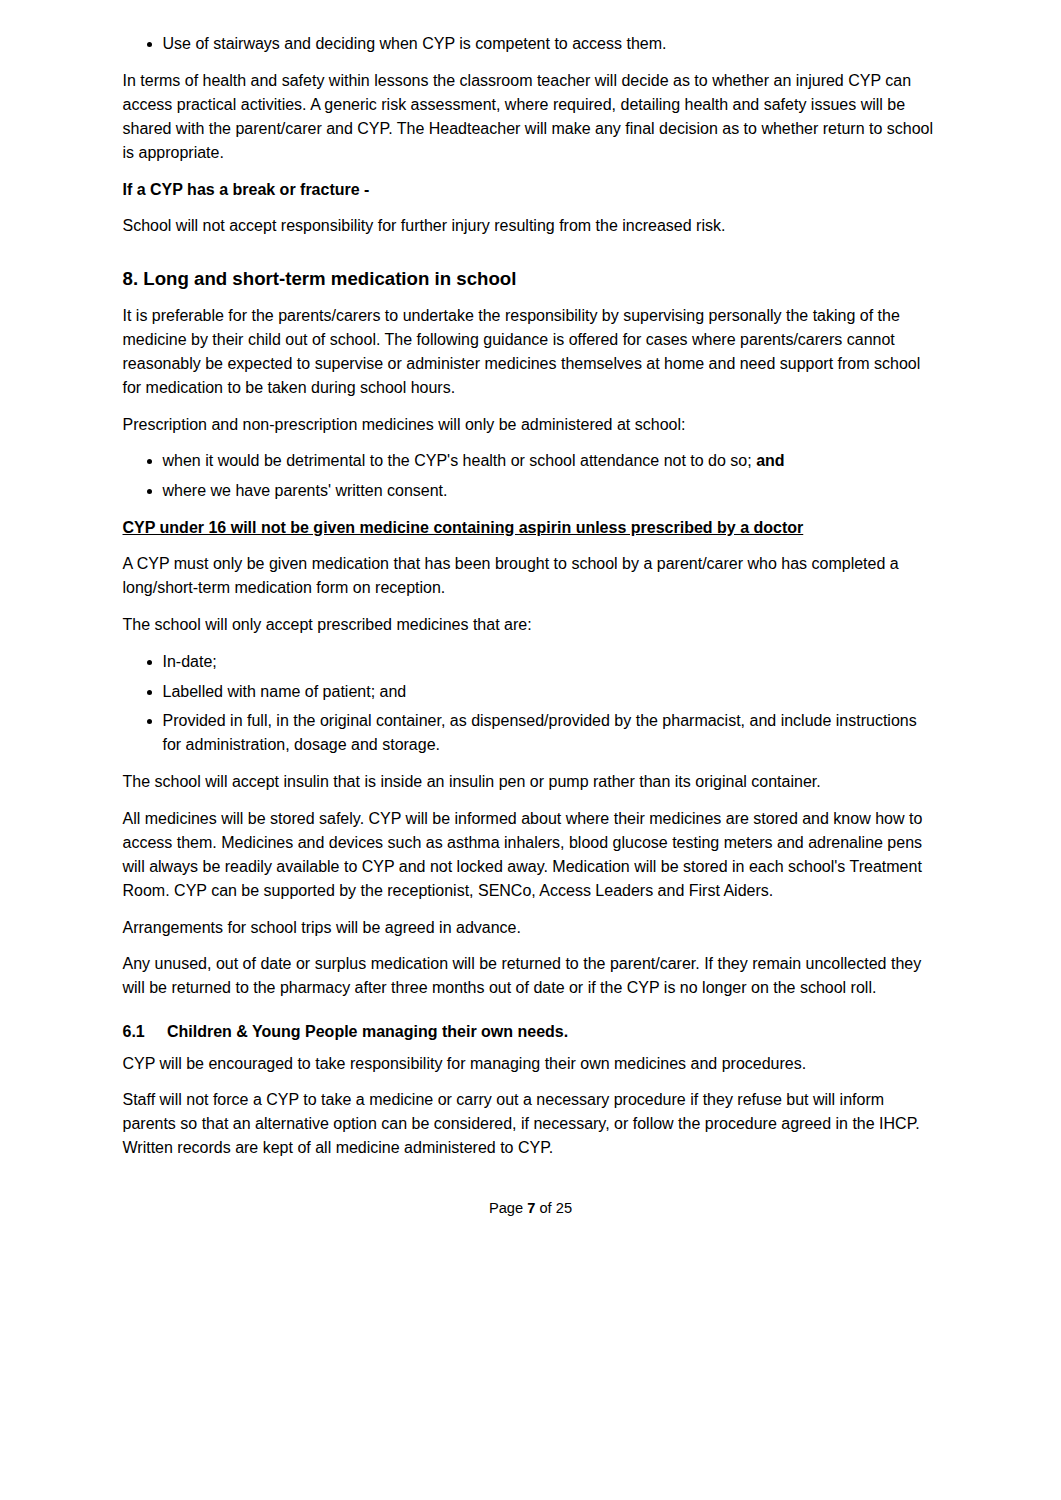Use of stairways and deciding when CYP is competent to access them.
In terms of health and safety within lessons the classroom teacher will decide as to whether an injured CYP can access practical activities. A generic risk assessment, where required, detailing health and safety issues will be shared with the parent/carer and CYP. The Headteacher will make any final decision as to whether return to school is appropriate.
If a CYP has a break or fracture -
School will not accept responsibility for further injury resulting from the increased risk.
8. Long and short-term medication in school
It is preferable for the parents/carers to undertake the responsibility by supervising personally the taking of the medicine by their child out of school. The following guidance is offered for cases where parents/carers cannot reasonably be expected to supervise or administer medicines themselves at home and need support from school for medication to be taken during school hours.
Prescription and non-prescription medicines will only be administered at school:
when it would be detrimental to the CYP's health or school attendance not to do so; and
where we have parents' written consent.
CYP under 16 will not be given medicine containing aspirin unless prescribed by a doctor
A CYP must only be given medication that has been brought to school by a parent/carer who has completed a long/short-term medication form on reception.
The school will only accept prescribed medicines that are:
In-date;
Labelled with name of patient; and
Provided in full, in the original container, as dispensed/provided by the pharmacist, and include instructions for administration, dosage and storage.
The school will accept insulin that is inside an insulin pen or pump rather than its original container.
All medicines will be stored safely. CYP will be informed about where their medicines are stored and know how to access them. Medicines and devices such as asthma inhalers, blood glucose testing meters and adrenaline pens will always be readily available to CYP and not locked away. Medication will be stored in each school's Treatment Room. CYP can be supported by the receptionist, SENCo, Access Leaders and First Aiders.
Arrangements for school trips will be agreed in advance.
Any unused, out of date or surplus medication will be returned to the parent/carer. If they remain uncollected they will be returned to the pharmacy after three months out of date or if the CYP is no longer on the school roll.
6.1 Children & Young People managing their own needs.
CYP will be encouraged to take responsibility for managing their own medicines and procedures.
Staff will not force a CYP to take a medicine or carry out a necessary procedure if they refuse but will inform parents so that an alternative option can be considered, if necessary, or follow the procedure agreed in the IHCP. Written records are kept of all medicine administered to CYP.
Page 7 of 25